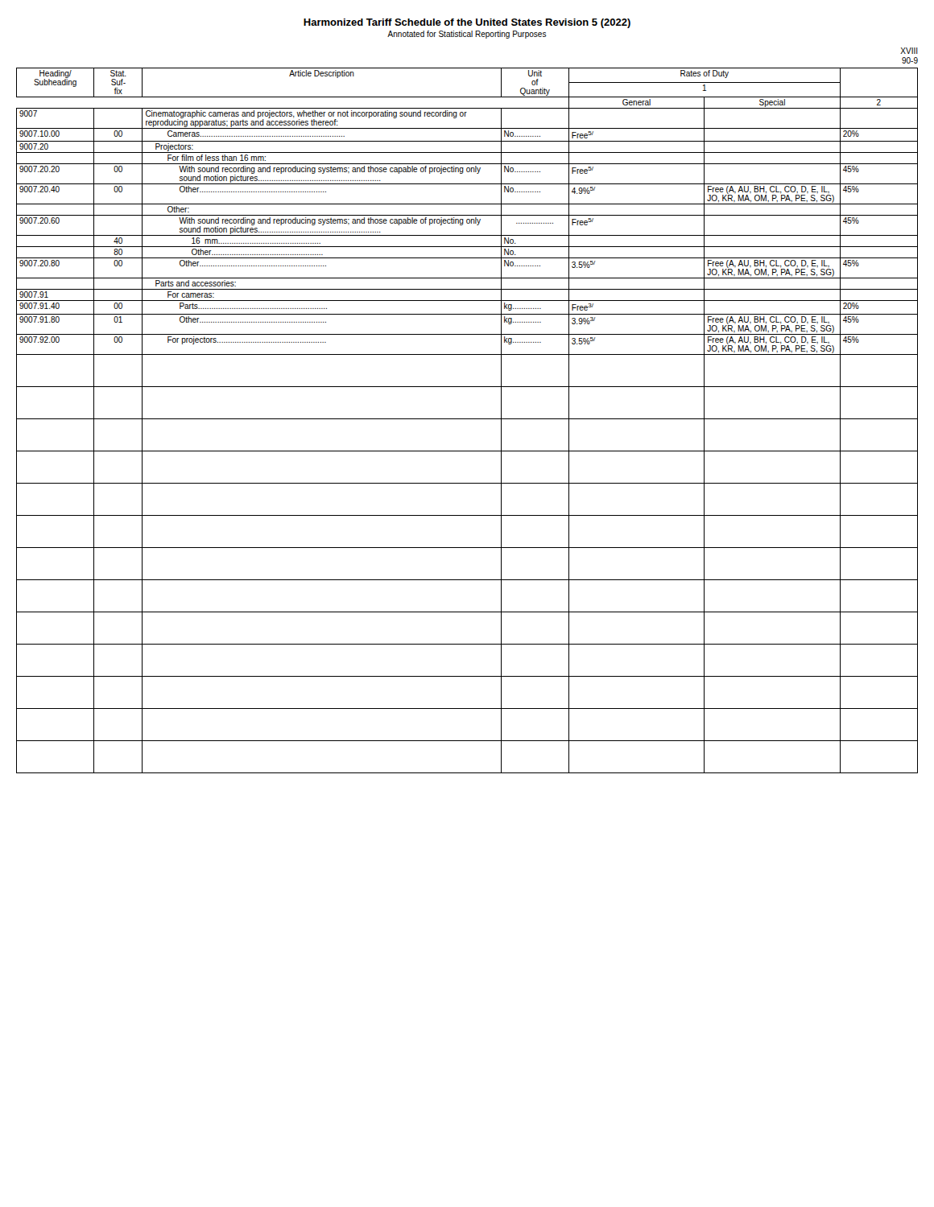Harmonized Tariff Schedule of the United States Revision 5 (2022)
Annotated for Statistical Reporting Purposes
XVIII
90-9
| Heading/ Subheading | Stat. Suf- fix | Article Description | Unit of Quantity | Rates of Duty | |
| --- | --- | --- | --- | --- | --- |
| 1 |
| | | General | Special | 2 |
| 9007 | | Cinematographic cameras and projectors, whether or not incorporating sound recording or reproducing apparatus; parts and accessories thereof: | | | | |
| 9007.10.00 | 00 | Cameras ................................................................. | No ............ | Free 5/ | | 20% |
| 9007.20 | | Projectors: | | | | |
| | | For film of less than 16 mm: | | | | |
| 9007.20.20 | 00 | With sound recording and reproducing systems; and those capable of projecting only sound motion pictures ....................................................... | No ............ | Free 5/ | | 45% |
| 9007.20.40 | 00 | Other ......................................................... | No ............ | 4.9% 5/ | Free (A, AU, BH, CL, CO, D, E, IL, JO, KR, MA, OM, P, PA, PE, S, SG) | 45% |
| | | Other: | | | | |
| 9007.20.60 | | With sound recording and reproducing systems; and those capable of projecting only sound motion pictures ....................................................... | ................. | Free 5/ | | 45% |
| | 40 | 16 mm .............................................. | No. | | | |
| | 80 | Other .................................................. | No. | | | |
| 9007.20.80 | 00 | Other ......................................................... | No ............ | 3.5% 5/ | Free (A, AU, BH, CL, CO, D, E, IL, JO, KR, MA, OM, P, PA, PE, S, SG) | 45% |
| | | Parts and accessories: | | | | |
| 9007.91 | | For cameras: | | | | |
| 9007.91.40 | 00 | Parts .......................................................... | kg ............. | Free 3/ | | 20% |
| 9007.91.80 | 01 | Other ......................................................... | kg ............. | 3.9% 3/ | Free (A, AU, BH, CL, CO, D, E, IL, JO, KR, MA, OM, P, PA, PE, S, SG) | 45% |
| 9007.92.00 | 00 | For projectors ................................................. | kg ............. | 3.5% 5/ | Free (A, AU, BH, CL, CO, D, E, IL, JO, KR, MA, OM, P, PA, PE, S, SG) | 45% |